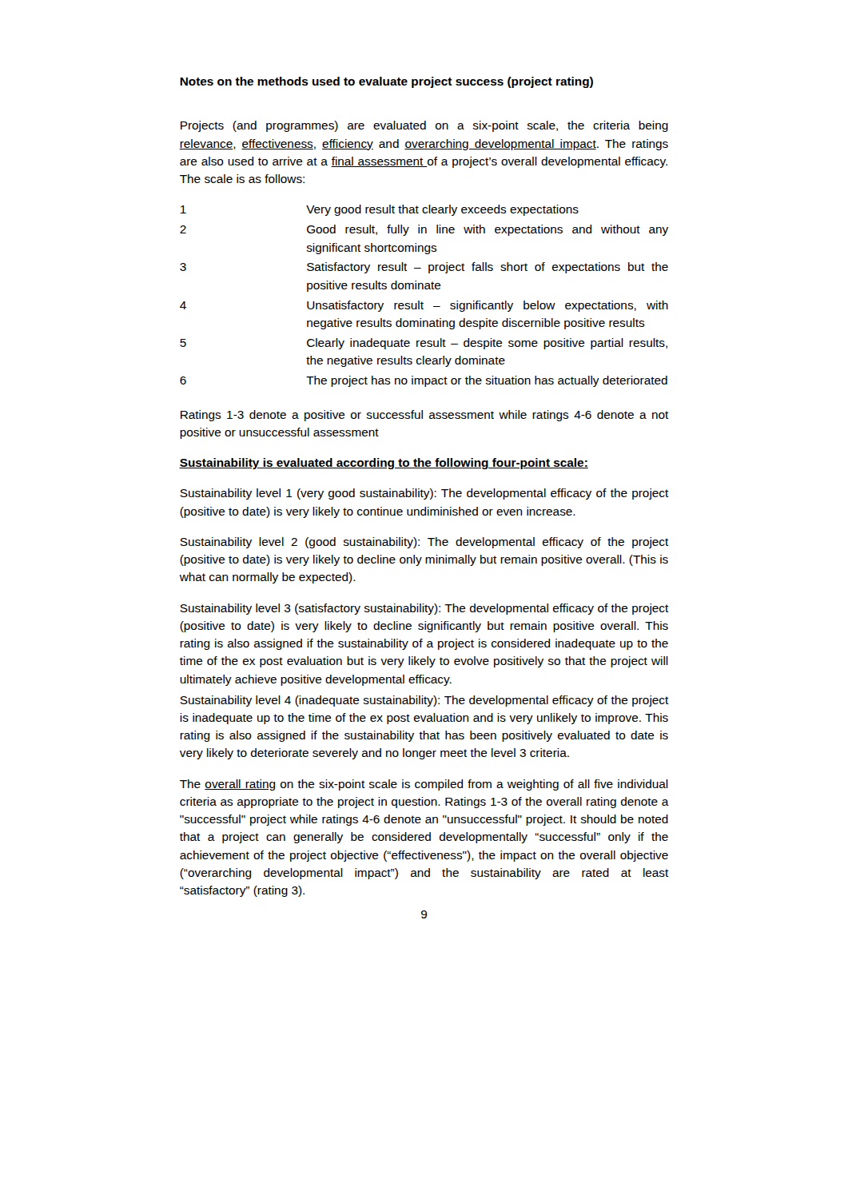Notes on the methods used to evaluate project success (project rating)
Projects (and programmes) are evaluated on a six-point scale, the criteria being relevance, effectiveness, efficiency and overarching developmental impact. The ratings are also used to arrive at a final assessment of a project’s overall developmental efficacy. The scale is as follows:
| 1 | Very good result that clearly exceeds expectations |
| 2 | Good result, fully in line with expectations and without any significant shortcomings |
| 3 | Satisfactory result – project falls short of expectations but the positive results dominate |
| 4 | Unsatisfactory result – significantly below expectations, with negative results dominating despite discernible positive results |
| 5 | Clearly inadequate result – despite some positive partial results, the negative results clearly dominate |
| 6 | The project has no impact or the situation has actually deteriorated |
Ratings 1-3 denote a positive or successful assessment while ratings 4-6 denote a not positive or unsuccessful assessment
Sustainability is evaluated according to the following four-point scale:
Sustainability level 1 (very good sustainability): The developmental efficacy of the project (positive to date) is very likely to continue undiminished or even increase.
Sustainability level 2 (good sustainability): The developmental efficacy of the project (positive to date) is very likely to decline only minimally but remain positive overall. (This is what can normally be expected).
Sustainability level 3 (satisfactory sustainability): The developmental efficacy of the project (positive to date) is very likely to decline significantly but remain positive overall. This rating is also assigned if the sustainability of a project is considered inadequate up to the time of the ex post evaluation but is very likely to evolve positively so that the project will ultimately achieve positive developmental efficacy.
Sustainability level 4 (inadequate sustainability): The developmental efficacy of the project is inadequate up to the time of the ex post evaluation and is very unlikely to improve. This rating is also assigned if the sustainability that has been positively evaluated to date is very likely to deteriorate severely and no longer meet the level 3 criteria.
The overall rating on the six-point scale is compiled from a weighting of all five individual criteria as appropriate to the project in question. Ratings 1-3 of the overall rating denote a "successful" project while ratings 4-6 denote an "unsuccessful" project. It should be noted that a project can generally be considered developmentally “successful” only if the achievement of the project objective (“effectiveness"), the impact on the overall objective (“overarching developmental impact”) and the sustainability are rated at least “satisfactory” (rating 3).
9